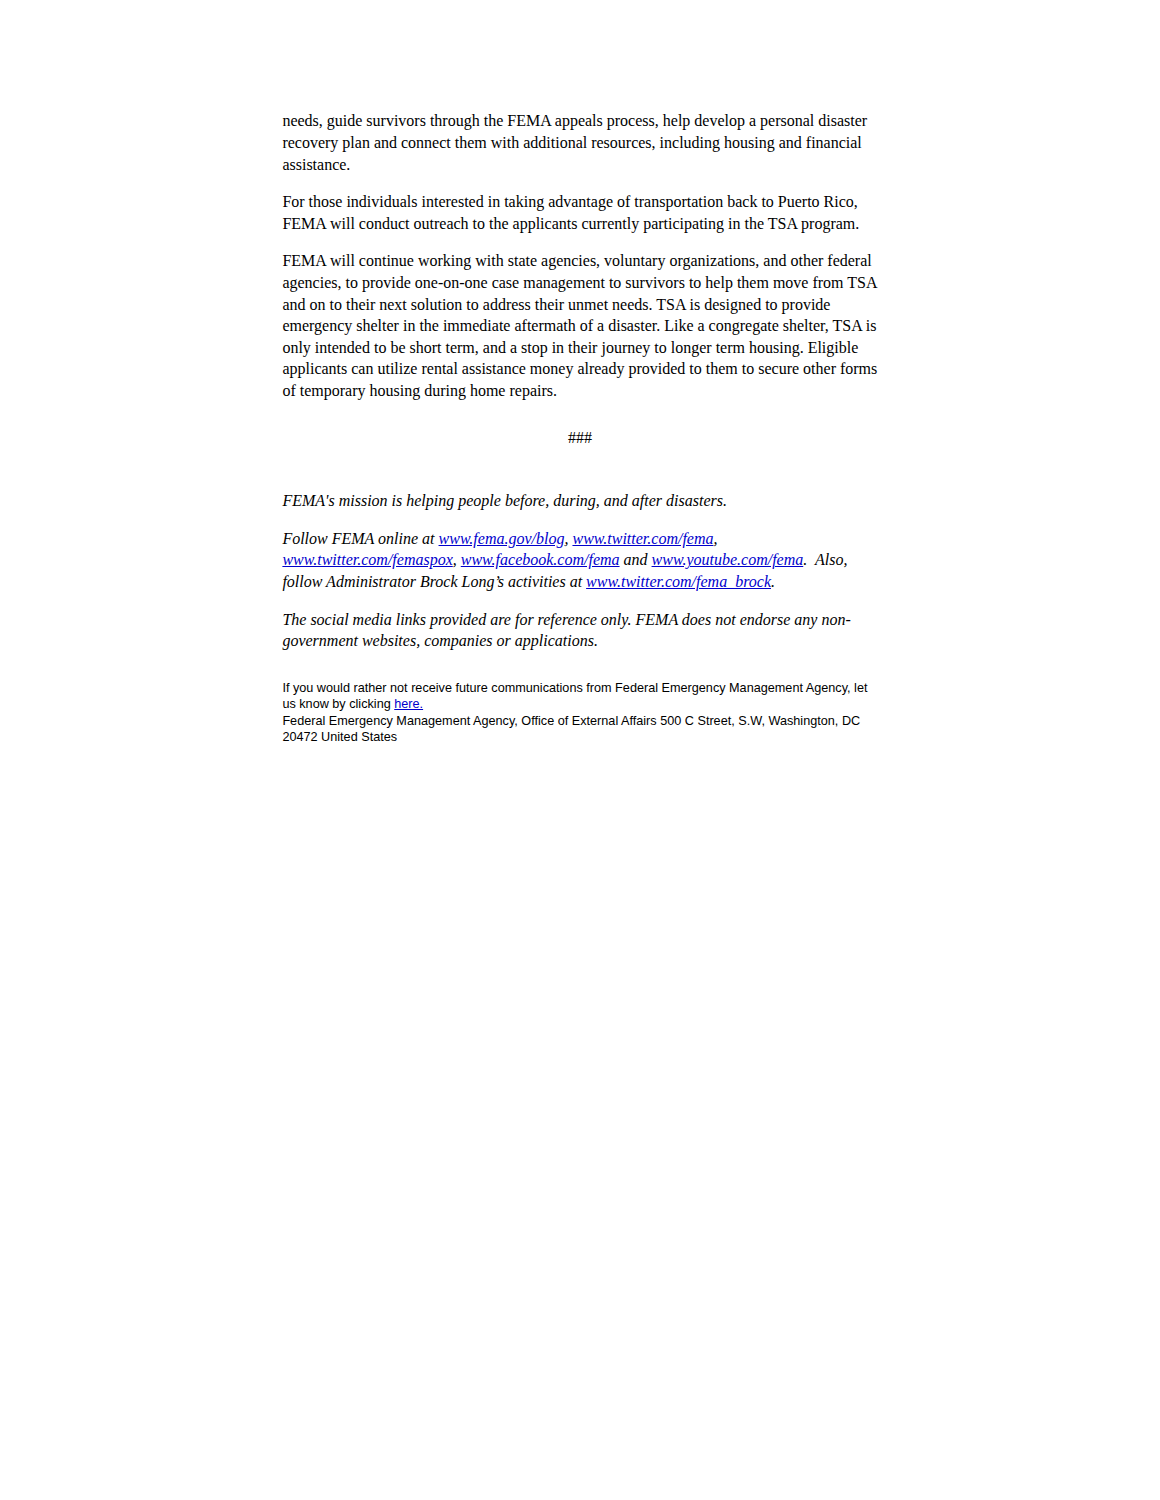needs, guide survivors through the FEMA appeals process, help develop a personal disaster recovery plan and connect them with additional resources, including housing and financial assistance.
For those individuals interested in taking advantage of transportation back to Puerto Rico, FEMA will conduct outreach to the applicants currently participating in the TSA program.
FEMA will continue working with state agencies, voluntary organizations, and other federal agencies, to provide one-on-one case management to survivors to help them move from TSA and on to their next solution to address their unmet needs. TSA is designed to provide emergency shelter in the immediate aftermath of a disaster. Like a congregate shelter, TSA is only intended to be short term, and a stop in their journey to longer term housing. Eligible applicants can utilize rental assistance money already provided to them to secure other forms of temporary housing during home repairs.
###
FEMA's mission is helping people before, during, and after disasters.
Follow FEMA online at www.fema.gov/blog, www.twitter.com/fema, www.twitter.com/femaspox, www.facebook.com/fema and www.youtube.com/fema. Also, follow Administrator Brock Long’s activities at www.twitter.com/fema_brock.
The social media links provided are for reference only. FEMA does not endorse any non-government websites, companies or applications.
If you would rather not receive future communications from Federal Emergency Management Agency, let us know by clicking here.
Federal Emergency Management Agency, Office of External Affairs 500 C Street, S.W, Washington, DC 20472 United States